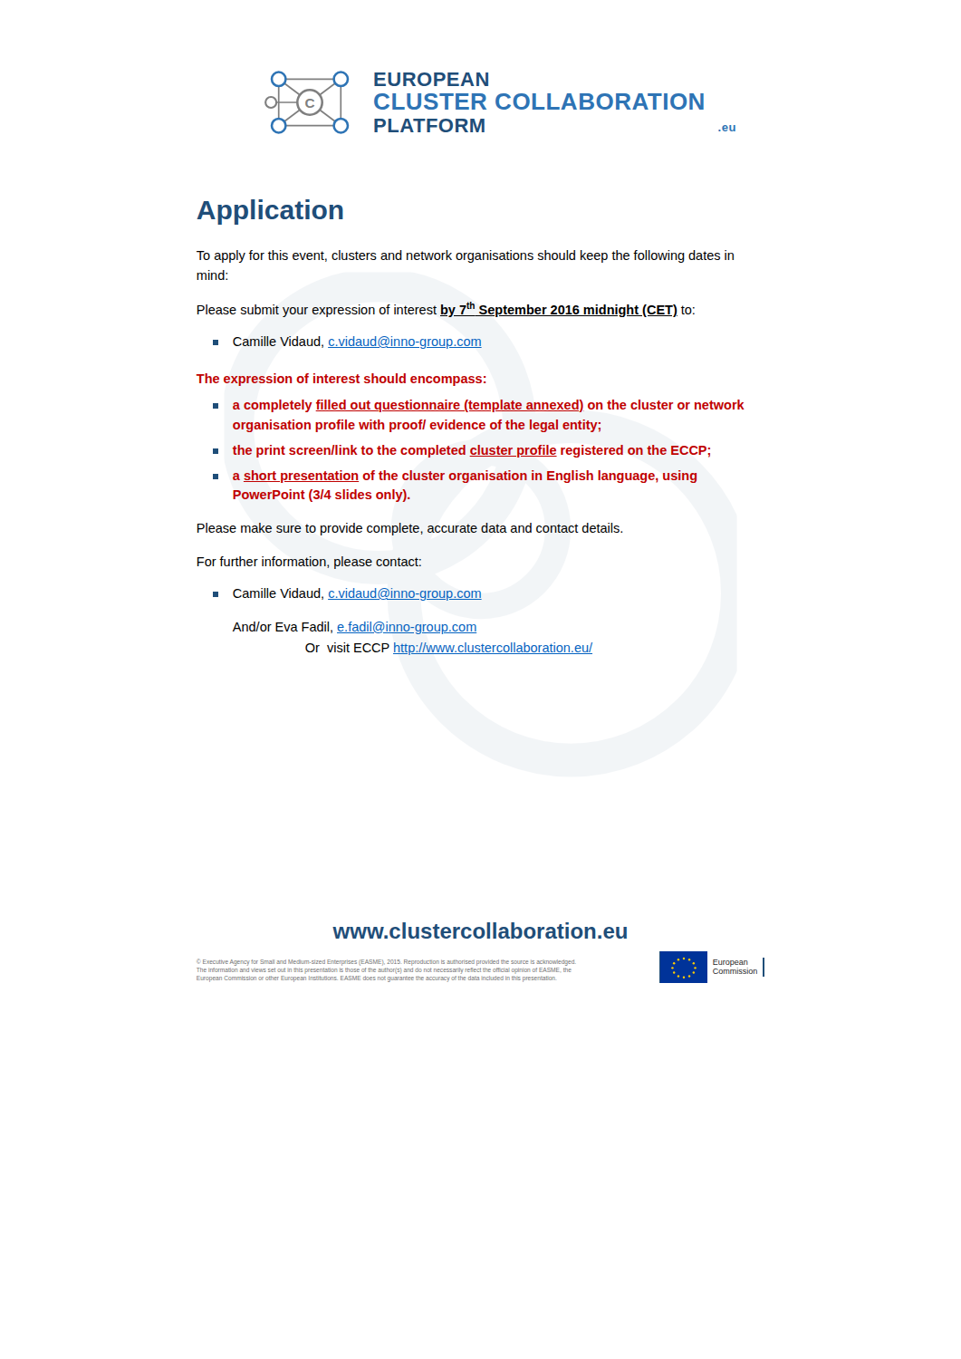C
EUROPEAN CLUSTER COLLABORATION PLATFORM.eu
Application
To apply for this event, clusters and network organisations should keep the following dates in mind:
Please submit your expression of interest by 7th September 2016 midnight (CET) to:
Camille Vidaud, c.vidaud@inno-group.com
The expression of interest should encompass:
a completely filled out questionnaire (template annexed) on the cluster or network organisation profile with proof/ evidence of the legal entity;
the print screen/link to the completed cluster profile registered on the ECCP;
a short presentation of the cluster organisation in English language, using PowerPoint (3/4 slides only).
Please make sure to provide complete, accurate data and contact details.
For further information, please contact:
Camille Vidaud, c.vidaud@inno-group.com
And/or Eva Fadil, e.fadil@inno-group.com
Or visit ECCP http://www.clustercollaboration.eu/
www.clustercollaboration.eu
© Executive Agency for Small and Medium-sized Enterprises (EASME), 2015. Reproduction is authorised provided the source is acknowledged.
The information and views set out in this presentation is those of the author(s) and do not necessarily reflect the official opinion of EASME, the
European Commission or other European Institutions. EASME does not guarantee the accuracy of the data included in this presentation.
European Commission